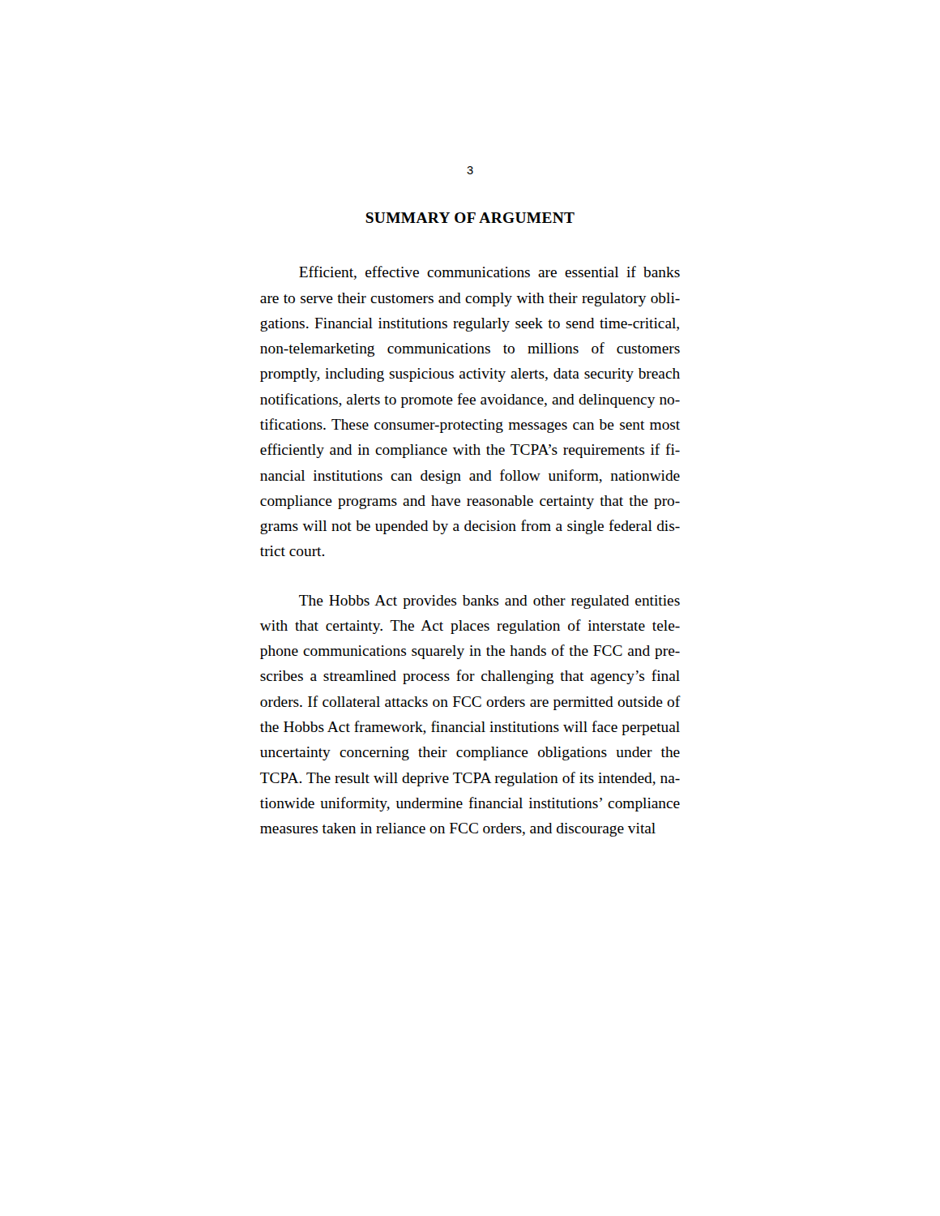3
SUMMARY OF ARGUMENT
Efficient, effective communications are essential if banks are to serve their customers and comply with their regulatory obligations. Financial institutions regularly seek to send time-critical, non-telemarketing communications to millions of customers promptly, including suspicious activity alerts, data security breach notifications, alerts to promote fee avoidance, and delinquency notifications. These consumer-protecting messages can be sent most efficiently and in compliance with the TCPA’s requirements if financial institutions can design and follow uniform, nationwide compliance programs and have reasonable certainty that the programs will not be upended by a decision from a single federal district court.
The Hobbs Act provides banks and other regulated entities with that certainty. The Act places regulation of interstate telephone communications squarely in the hands of the FCC and prescribes a streamlined process for challenging that agency’s final orders. If collateral attacks on FCC orders are permitted outside of the Hobbs Act framework, financial institutions will face perpetual uncertainty concerning their compliance obligations under the TCPA. The result will deprive TCPA regulation of its intended, nationwide uniformity, undermine financial institutions’ compliance measures taken in reliance on FCC orders, and discourage vital